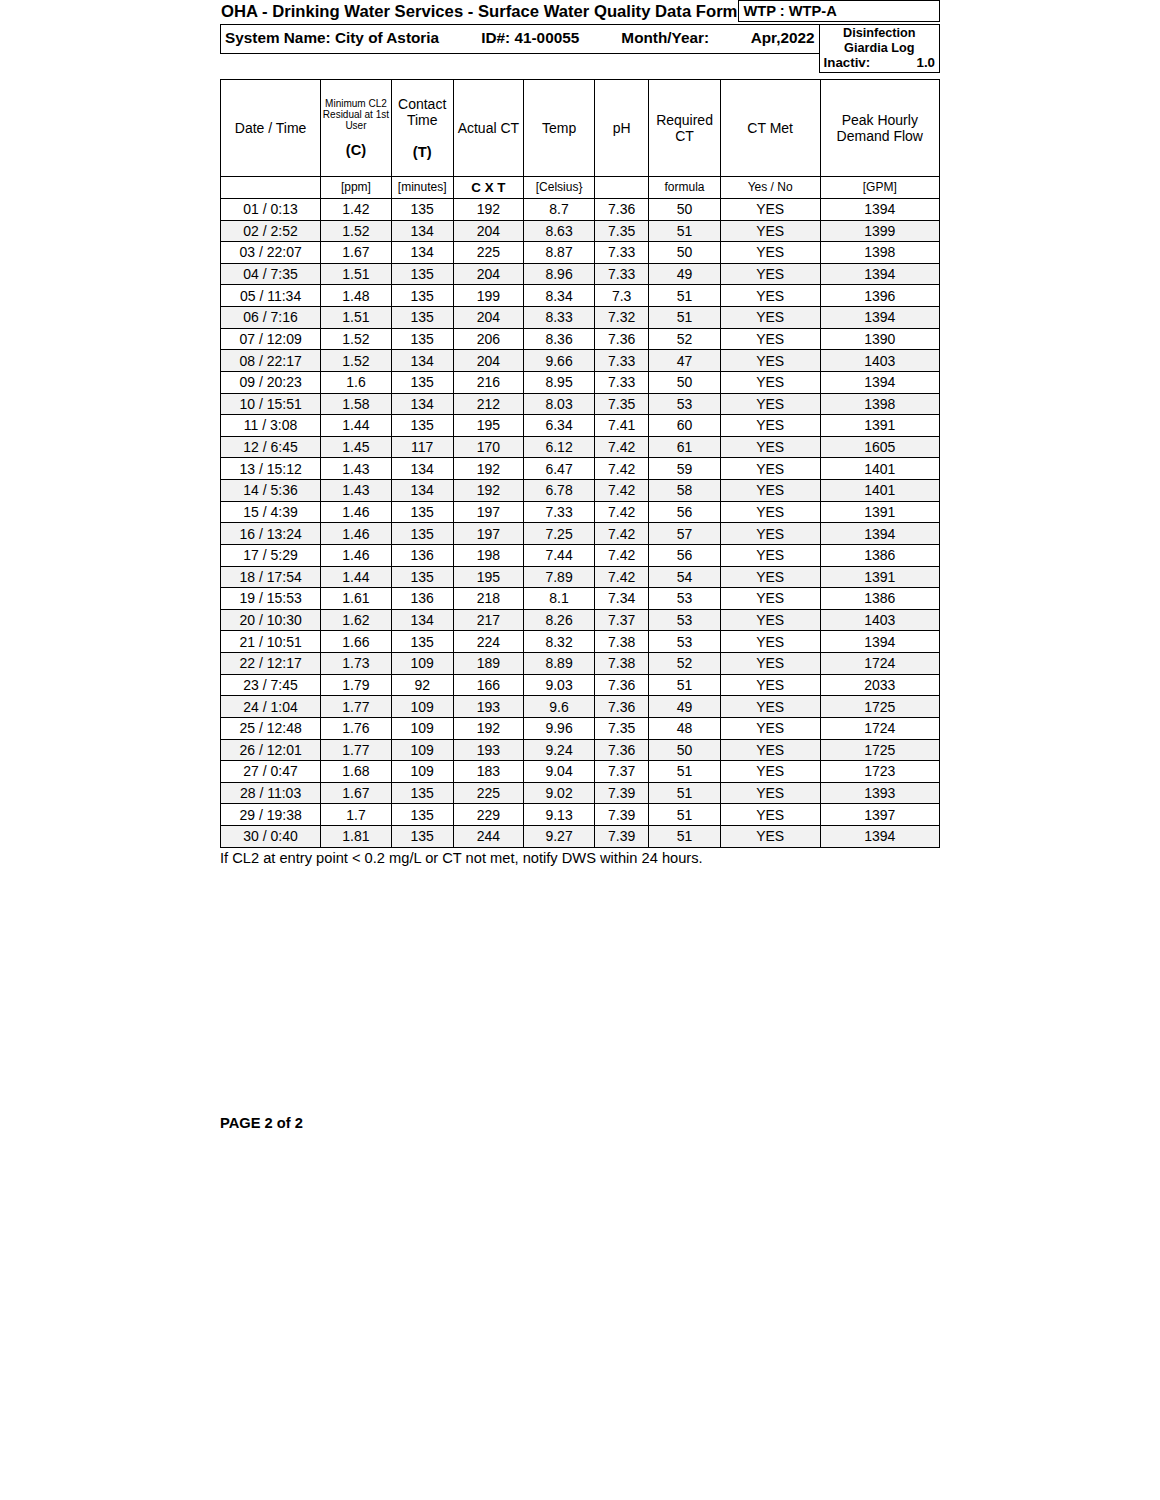OHA - Drinking Water Services - Surface Water Quality Data Form
WTP : WTP-A
System Name: City of Astoria ID#: 41-00055 Month/Year: Apr,2022
Disinfection Giardia Log
Inactiv: 1.0
| Date / Time | Minimum CL2 Residual at 1st User (C) | Contact Time (T) | Actual CT | Temp | pH | Required CT | CT Met | Peak Hourly Demand Flow |
| --- | --- | --- | --- | --- | --- | --- | --- | --- |
| | [ppm] | [minutes] | C X T | [Celsius} | | formula | Yes / No | [GPM] |
| 01 / 0:13 | 1.42 | 135 | 192 | 8.7 | 7.36 | 50 | YES | 1394 |
| 02 / 2:52 | 1.52 | 134 | 204 | 8.63 | 7.35 | 51 | YES | 1399 |
| 03 / 22:07 | 1.67 | 134 | 225 | 8.87 | 7.33 | 50 | YES | 1398 |
| 04 / 7:35 | 1.51 | 135 | 204 | 8.96 | 7.33 | 49 | YES | 1394 |
| 05 / 11:34 | 1.48 | 135 | 199 | 8.34 | 7.3 | 51 | YES | 1396 |
| 06 / 7:16 | 1.51 | 135 | 204 | 8.33 | 7.32 | 51 | YES | 1394 |
| 07 / 12:09 | 1.52 | 135 | 206 | 8.36 | 7.36 | 52 | YES | 1390 |
| 08 / 22:17 | 1.52 | 134 | 204 | 9.66 | 7.33 | 47 | YES | 1403 |
| 09 / 20:23 | 1.6 | 135 | 216 | 8.95 | 7.33 | 50 | YES | 1394 |
| 10 / 15:51 | 1.58 | 134 | 212 | 8.03 | 7.35 | 53 | YES | 1398 |
| 11 / 3:08 | 1.44 | 135 | 195 | 6.34 | 7.41 | 60 | YES | 1391 |
| 12 / 6:45 | 1.45 | 117 | 170 | 6.12 | 7.42 | 61 | YES | 1605 |
| 13 / 15:12 | 1.43 | 134 | 192 | 6.47 | 7.42 | 59 | YES | 1401 |
| 14 / 5:36 | 1.43 | 134 | 192 | 6.78 | 7.42 | 58 | YES | 1401 |
| 15 / 4:39 | 1.46 | 135 | 197 | 7.33 | 7.42 | 56 | YES | 1391 |
| 16 / 13:24 | 1.46 | 135 | 197 | 7.25 | 7.42 | 57 | YES | 1394 |
| 17 / 5:29 | 1.46 | 136 | 198 | 7.44 | 7.42 | 56 | YES | 1386 |
| 18 / 17:54 | 1.44 | 135 | 195 | 7.89 | 7.42 | 54 | YES | 1391 |
| 19 / 15:53 | 1.61 | 136 | 218 | 8.1 | 7.34 | 53 | YES | 1386 |
| 20 / 10:30 | 1.62 | 134 | 217 | 8.26 | 7.37 | 53 | YES | 1403 |
| 21 / 10:51 | 1.66 | 135 | 224 | 8.32 | 7.38 | 53 | YES | 1394 |
| 22 / 12:17 | 1.73 | 109 | 189 | 8.89 | 7.38 | 52 | YES | 1724 |
| 23 / 7:45 | 1.79 | 92 | 166 | 9.03 | 7.36 | 51 | YES | 2033 |
| 24 / 1:04 | 1.77 | 109 | 193 | 9.6 | 7.36 | 49 | YES | 1725 |
| 25 / 12:48 | 1.76 | 109 | 192 | 9.96 | 7.35 | 48 | YES | 1724 |
| 26 / 12:01 | 1.77 | 109 | 193 | 9.24 | 7.36 | 50 | YES | 1725 |
| 27 / 0:47 | 1.68 | 109 | 183 | 9.04 | 7.37 | 51 | YES | 1723 |
| 28 / 11:03 | 1.67 | 135 | 225 | 9.02 | 7.39 | 51 | YES | 1393 |
| 29 / 19:38 | 1.7 | 135 | 229 | 9.13 | 7.39 | 51 | YES | 1397 |
| 30 / 0:40 | 1.81 | 135 | 244 | 9.27 | 7.39 | 51 | YES | 1394 |
If CL2 at entry point < 0.2 mg/L or CT not met, notify DWS within 24 hours.
PAGE 2 of 2